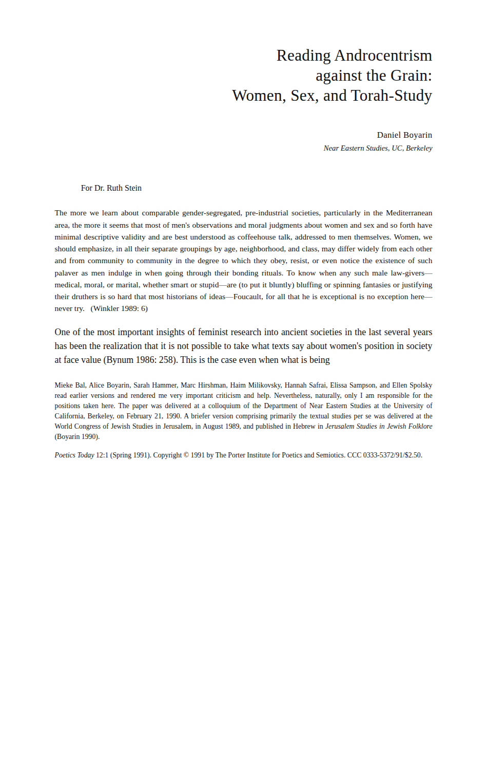Reading Androcentrism
against the Grain:
Women, Sex, and Torah-Study
Daniel Boyarin
Near Eastern Studies, UC, Berkeley
For Dr. Ruth Stein
The more we learn about comparable gender-segregated, pre-industrial societies, particularly in the Mediterranean area, the more it seems that most of men's observations and moral judgments about women and sex and so forth have minimal descriptive validity and are best understood as coffeehouse talk, addressed to men themselves. Women, we should emphasize, in all their separate groupings by age, neighborhood, and class, may differ widely from each other and from community to community in the degree to which they obey, resist, or even notice the existence of such palaver as men indulge in when going through their bonding rituals. To know when any such male law-givers—medical, moral, or marital, whether smart or stupid—are (to put it bluntly) bluffing or spinning fantasies or justifying their druthers is so hard that most historians of ideas—Foucault, for all that he is exceptional is no exception here—never try. (Winkler 1989: 6)
One of the most important insights of feminist research into ancient societies in the last several years has been the realization that it is not possible to take what texts say about women's position in society at face value (Bynum 1986: 258). This is the case even when what is being
Mieke Bal, Alice Boyarin, Sarah Hammer, Marc Hirshman, Haim Milikovsky, Hannah Safrai, Elissa Sampson, and Ellen Spolsky read earlier versions and rendered me very important criticism and help. Nevertheless, naturally, only I am responsible for the positions taken here. The paper was delivered at a colloquium of the Department of Near Eastern Studies at the University of California, Berkeley, on February 21, 1990. A briefer version comprising primarily the textual studies per se was delivered at the World Congress of Jewish Studies in Jerusalem, in August 1989, and published in Hebrew in Jerusalem Studies in Jewish Folklore (Boyarin 1990).
Poetics Today 12:1 (Spring 1991). Copyright © 1991 by The Porter Institute for Poetics and Semiotics. CCC 0333-5372/91/$2.50.